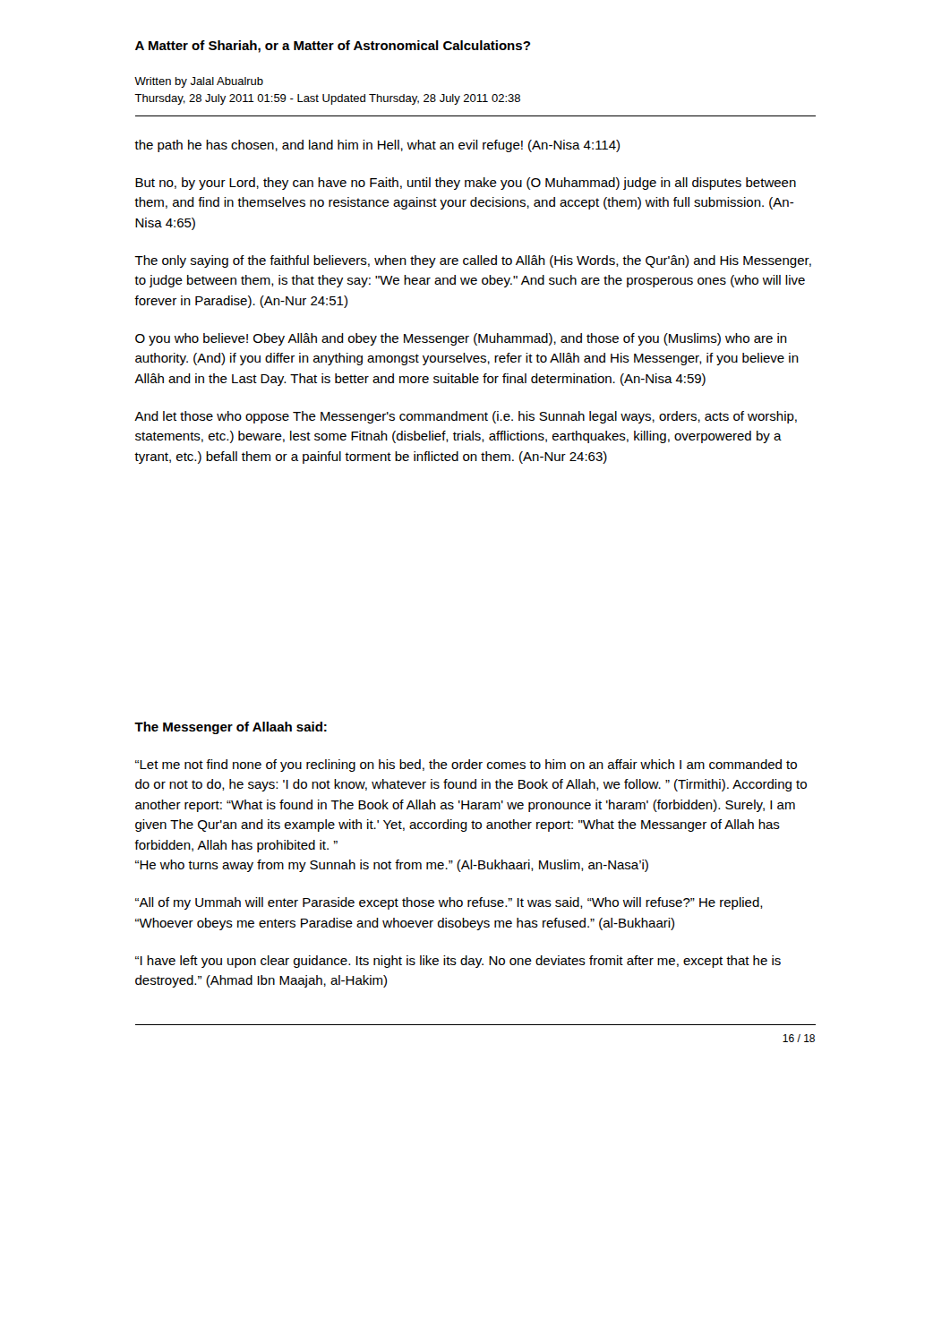A Matter of Shariah, or a Matter of Astronomical Calculations?
Written by Jalal Abualrub
Thursday, 28 July 2011 01:59 - Last Updated Thursday, 28 July 2011 02:38
the path he has chosen, and land him in Hell, what an evil refuge! (An-Nisa 4:114)
But no, by your Lord, they can have no Faith, until they make you (O Muhammad) judge in all disputes between them, and find in themselves no resistance against your decisions, and accept (them) with full submission. (An-Nisa 4:65)
The only saying of the faithful believers, when they are called to Allâh (His Words, the Qur'ân) and His Messenger, to judge between them, is that they say: "We hear and we obey." And such are the prosperous ones (who will live forever in Paradise). (An-Nur 24:51)
O you who believe! Obey Allâh and obey the Messenger (Muhammad), and those of you (Muslims) who are in authority. (And) if you differ in anything amongst yourselves, refer it to Allâh and His Messenger, if you believe in Allâh and in the Last Day. That is better and more suitable for final determination. (An-Nisa 4:59)
And let those who oppose The Messenger's commandment (i.e. his Sunnah legal ways, orders, acts of worship, statements, etc.) beware, lest some Fitnah (disbelief, trials, afflictions, earthquakes, killing, overpowered by a tyrant, etc.) befall them or a painful torment be inflicted on them. (An-Nur 24:63)
The Messenger of Allaah said:
“Let me not find none of you reclining on his bed, the order comes to him on an affair which I am commanded to do or not to do, he says: 'I do not know, whatever is found in the Book of Allah, we follow. ” (Tirmithi). According to another report: “What is found in The Book of Allah as 'Haram' we pronounce it 'haram' (forbidden). Surely, I am given The Qur'an and its example with it.' Yet, according to another report: "What the Messanger of Allah has forbidden, Allah has prohibited it. ”
“He who turns away from my Sunnah is not from me.” (Al-Bukhaari, Muslim, an-Nasa’i)
“All of my Ummah will enter Paraside except those who refuse.” It was said, “Who will refuse?” He replied, “Whoever obeys me enters Paradise and whoever disobeys me has refused.” (al-Bukhaari)
“I have left you upon clear guidance. Its night is like its day. No one deviates fromit after me, except that he is destroyed.” (Ahmad Ibn Maajah, al-Hakim)
16 / 18